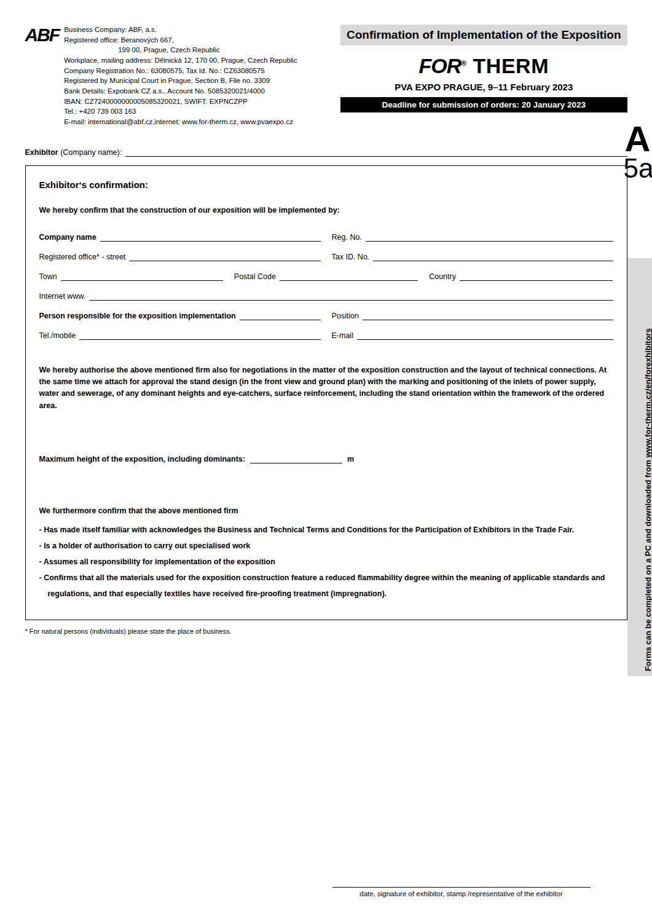A
5a
Forms can be completed on a PC and downloaded from www.for-therm.cz/en/forexhibitors
ABF
Business Company: ABF, a.s.
Registered office: Beranových 667,
199 00, Prague, Czech Republic
Workplace, mailing address: Dělnická 12, 170 00, Prague, Czech Republic
Company Registration No.: 63080575, Tax Id. No.: CZ63080575
Registered by Municipal Court in Prague, Section B, File no. 3309
Bank Details: Expobank CZ a.s., Account No. 5085320021/4000
IBAN: CZ7240000000005085320021, SWIFT: EXPNCZPP
Tel.: +420 739 003 163
E-mail: international@abf.cz,internet: www.for-therm.cz, www.pvaexpo.cz
Confirmation of Implementation of the Exposition
FOR® THERM
PVA EXPO PRAGUE, 9–11 February 2023
Deadline for submission of orders: 20 January 2023
Exhibitor (Company name):
Exhibitor‘s confirmation:
We hereby confirm that the construction of our exposition will be implemented by:
Company name
Reg. No.
Registered office* - street
Tax ID. No.
Town
Postal Code
Country
Internet www.
Person responsible for the exposition implementation
Position
Tel./mobile
E-mail
We hereby authorise the above mentioned firm also for negotiations in the matter of the exposition construction and the layout of technical connections. At the same time we attach for approval the stand design (in the front view and ground plan) with the marking and positioning of the inlets of power supply, water and sewerage, of any dominant heights and eye-catchers, surface reinforcement, including the stand orientation within the framework of the ordered area.
Maximum height of the exposition, including dominants: m
We furthermore confirm that the above mentioned firm
- Has made itself familiar with acknowledges the Business and Technical Terms and Conditions for the Participation of Exhibitors in the Trade Fair.
- Is a holder of authorisation to carry out specialised work
- Assumes all responsibility for implementation of the exposition
- Confirms that all the materials used for the exposition construction feature a reduced flammability degree within the meaning of applicable standards and
regulations, and that especially textiles have received fire-proofing treatment (impregnation).
* For natural persons (individuals) please state the place of business.
date, signature of exhibitor, stamp /representative of the exhibitor